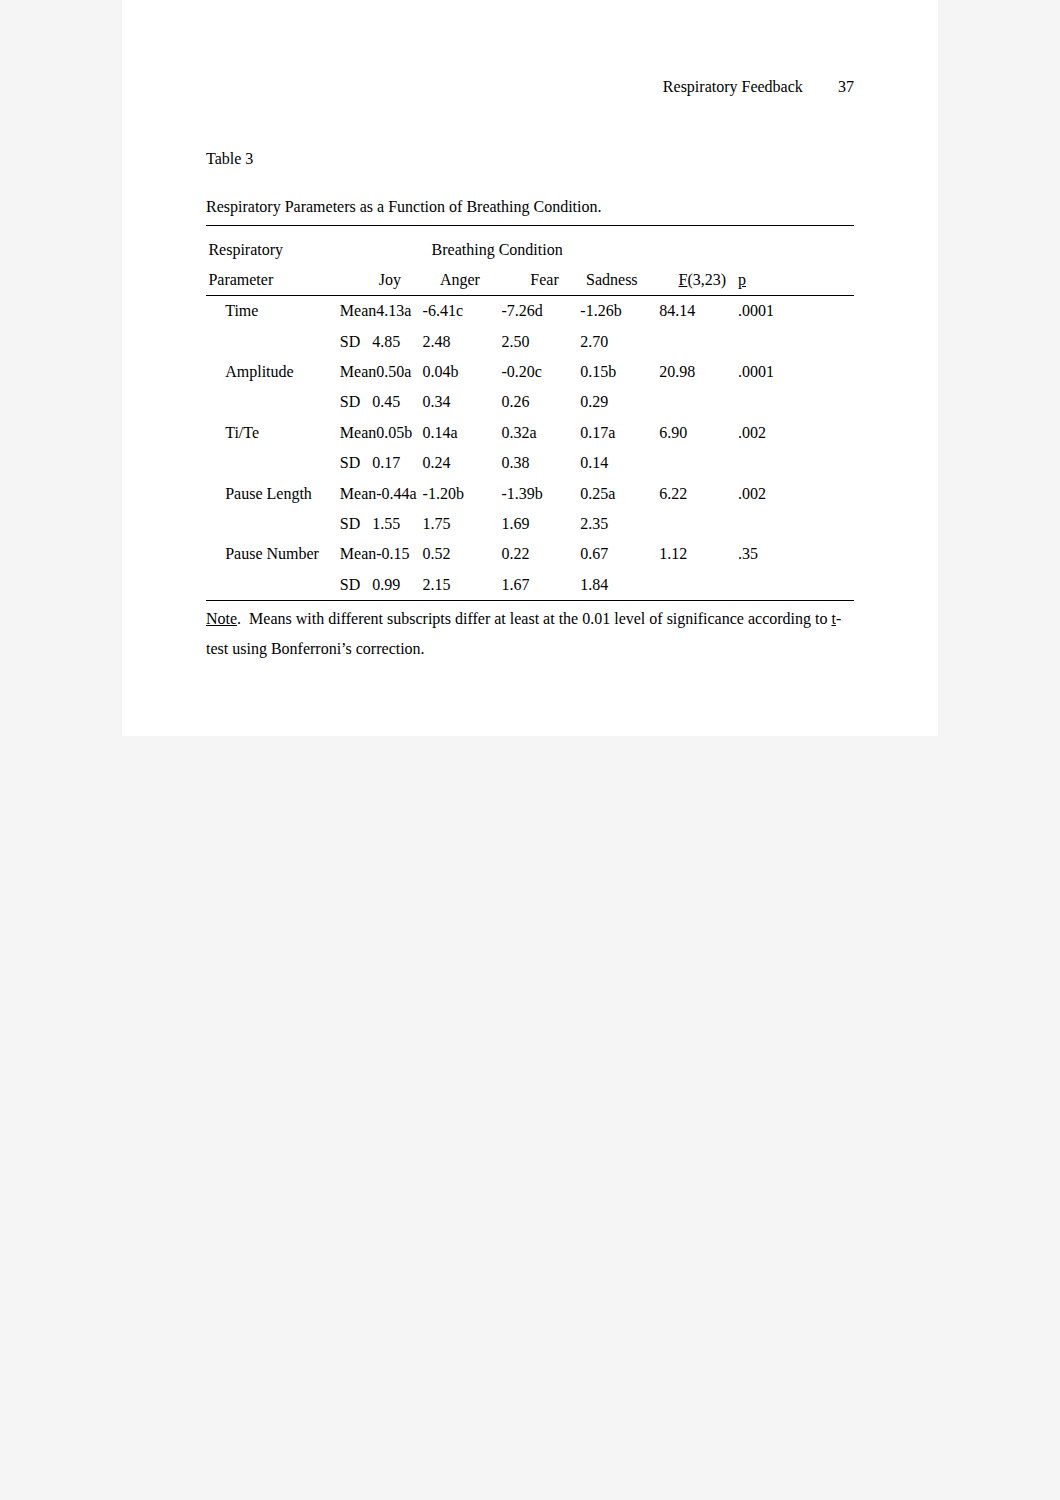Respiratory Feedback37
Table 3
Respiratory Parameters as a Function of Breathing Condition.
| Respiratory | Breathing Condition | | | |
| Parameter | Joy | Anger | Fear | Sadness | F (3,23) | p | |
| Time | Mean4.13a | -6.41c | -7.26d | -1.26b | 84.14 | .0001 | |
| | SD 4.85 | 2.48 | 2.50 | 2.70 | | | |
| Amplitude | Mean0.50a | 0.04b | -0.20c | 0.15b | 20.98 | .0001 | |
| | SD 0.45 | 0.34 | 0.26 | 0.29 | | | |
| Ti/Te | Mean0.05b | 0.14a | 0.32a | 0.17a | 6.90 | .002 | |
| | SD 0.17 | 0.24 | 0.38 | 0.14 | | | |
| Pause Length | Mean-0.44a | -1.20b | -1.39b | 0.25a | 6.22 | .002 | |
| | SD 1.55 | 1.75 | 1.69 | 2.35 | | | |
| Pause Number | Mean-0.15 | 0.52 | 0.22 | 0.67 | 1.12 | .35 | |
| | SD 0.99 | 2.15 | 1.67 | 1.84 | | | |
Note. Means with different subscripts differ at least at the 0.01 level of significance according to t-test using Bonferroni’s correction.